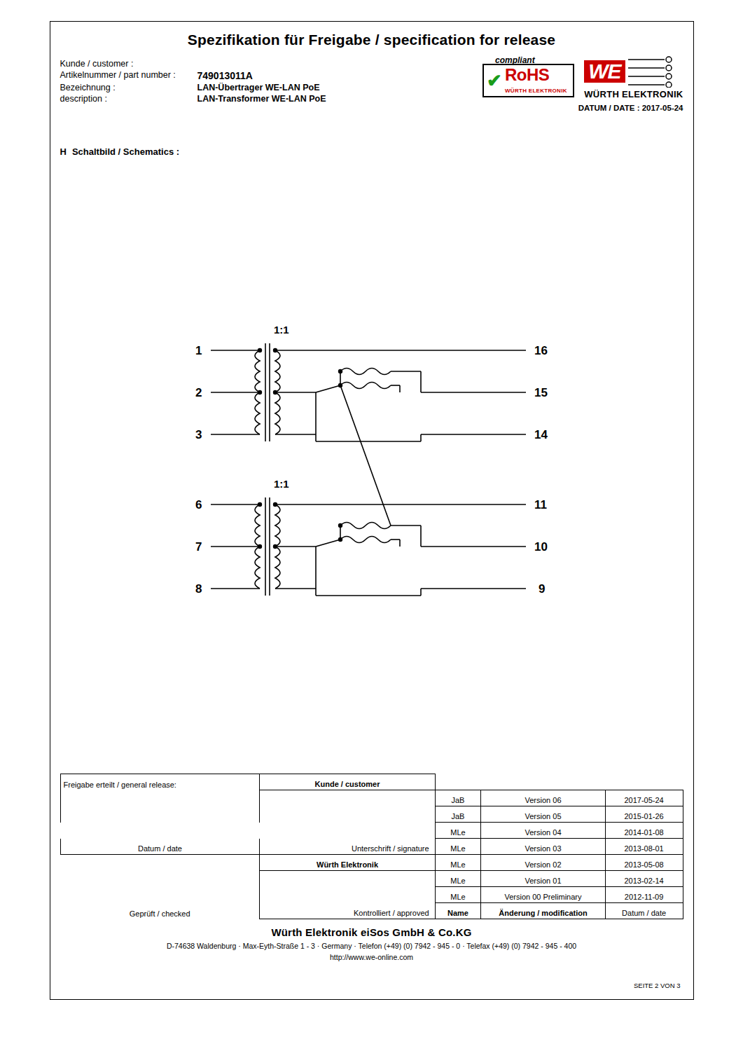Spezifikation für Freigabe / specification for release
| Kunde / customer : | |
| Artikelnummer / part number : | 749013011A |
| Bezeichnung : | LAN-Übertrager WE-LAN PoE |
| description : | LAN-Transformer WE-LAN PoE |
compliant
✔ RoHS
WÜRTH ELEKTRONIK
WE
WÜRTH ELEKTRONIK
DATUM / DATE : 2017-05-24
HSchaltbild / Schematics :
1:1 1 2 3 16 15 14 1:1 6 7 8 11 10 9
| Freigabe erteilt / general release: | Kunde / customer | | | |
| | | JaB | Version 06 | 2017-05-24 |
| | | JaB | Version 05 | 2015-01-26 |
| | | MLe | Version 04 | 2014-01-08 |
| Datum / date | Unterschrift / signature | MLe | Version 03 | 2013-08-01 |
| | Würth Elektronik | MLe | Version 02 | 2013-05-08 |
| | | MLe | Version 01 | 2013-02-14 |
| | | MLe | Version 00 Preliminary | 2012-11-09 |
| Geprüft / checked | Kontrolliert / approved | Name | Änderung / modification | Datum / date |
Würth Elektronik eiSos GmbH & Co.KG
D-74638 Waldenburg · Max-Eyth-Straße 1 - 3 · Germany · Telefon (+49) (0) 7942 - 945 - 0 · Telefax (+49) (0) 7942 - 945 - 400
http://www.we-online.com
SEITE 2 VON 3